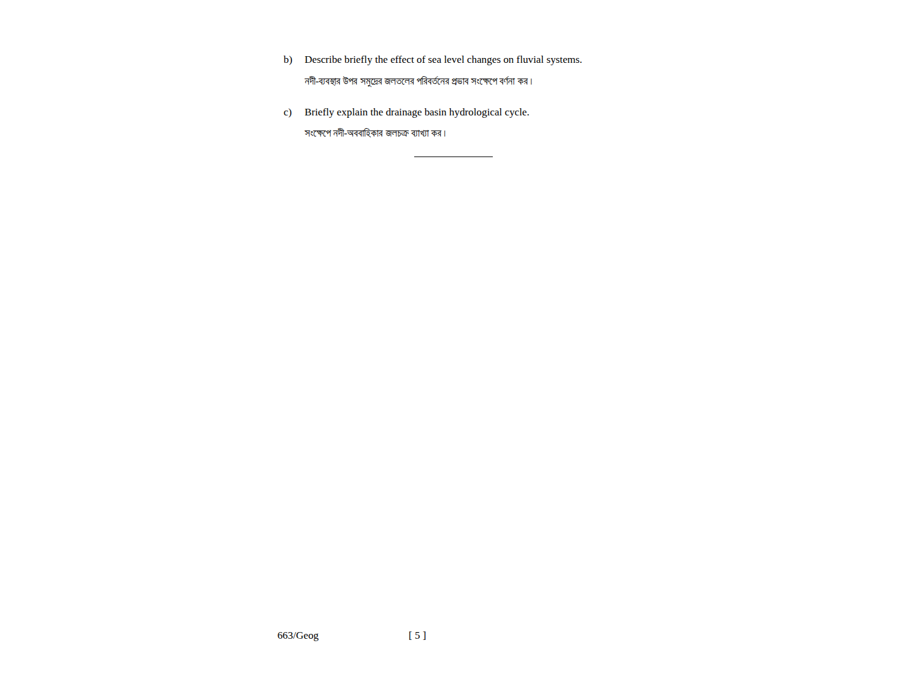b)
Describe briefly the effect of sea level changes on fluvial systems.
নদী-ব্যবস্থার উপর সমুদ্রের জলতলের পরিবর্তনের প্রভাব সংক্ষেপে বর্ণনা কর।
c)
Briefly explain the drainage basin hydrological cycle.
সংক্ষেপে নদী-অববাহিকার জলচক্র ব্যাখ্যা কর।
663/Geog [ 5 ]